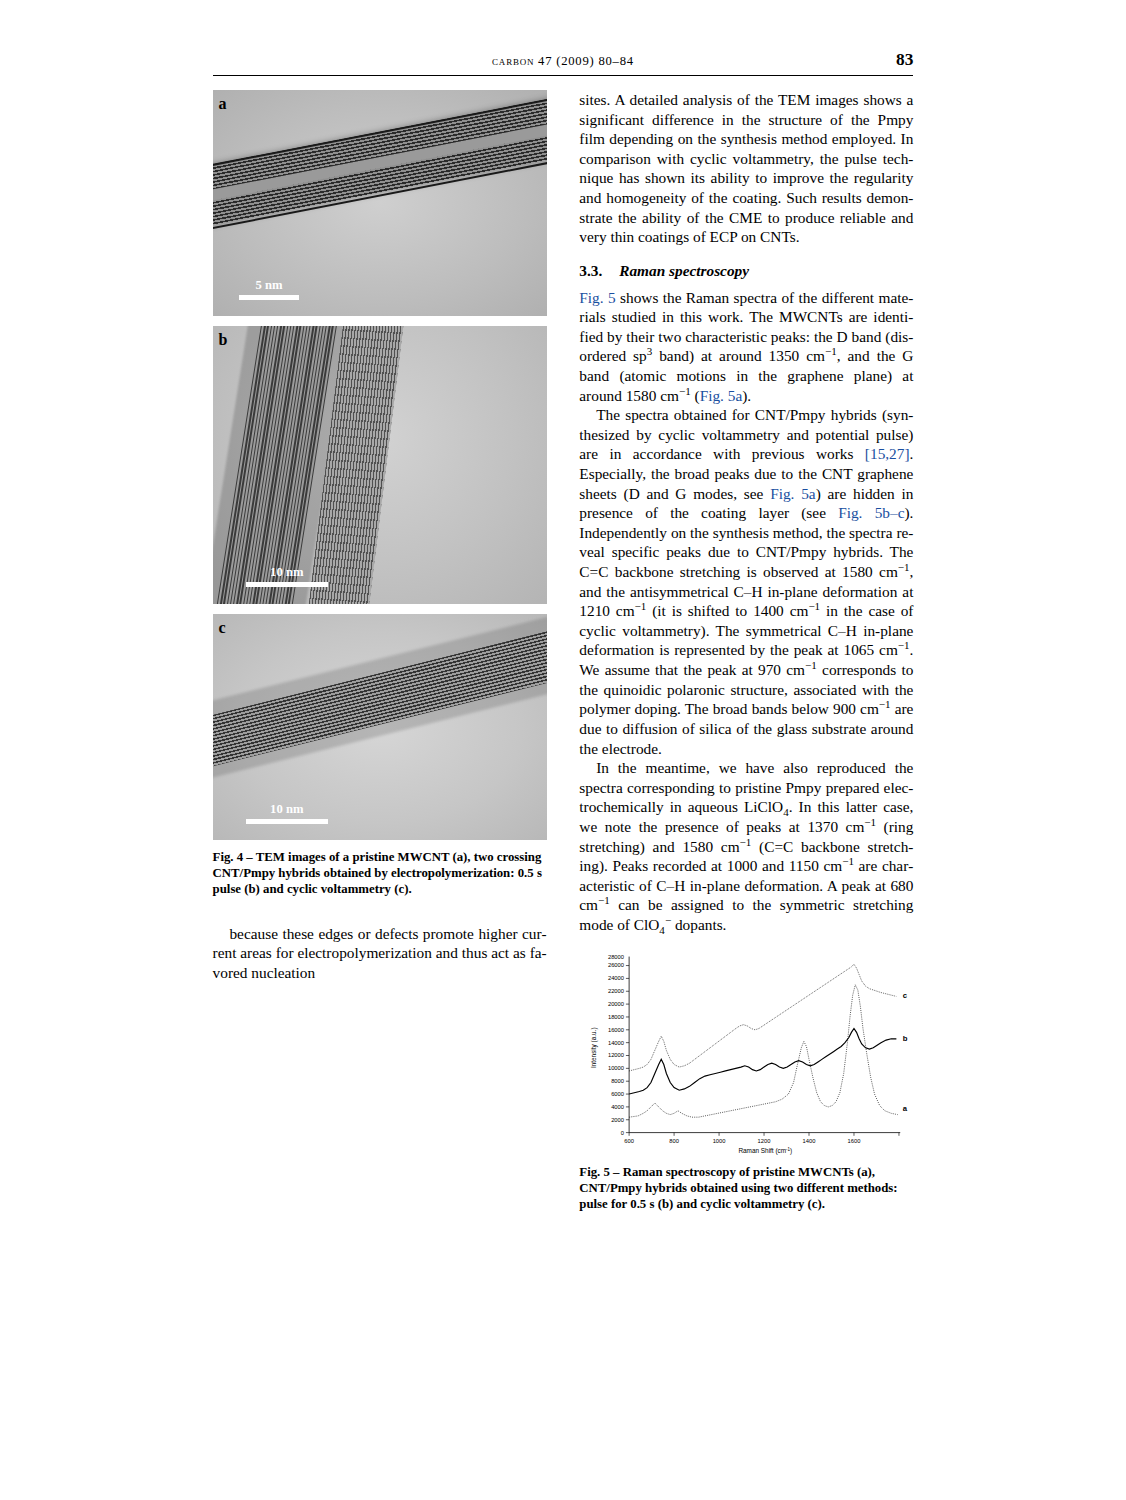carbon 47 (2009) 80–84 83
a
5 nm
b
10 nm
c
10 nm
Fig. 4 – TEM images of a pristine MWCNT (a), two crossing CNT/Pmpy hybrids obtained by electropolymerization: 0.5 s pulse (b) and cyclic voltammetry (c).
because these edges or defects promote higher current areas for electropolymerization and thus act as favored nucleation
sites. A detailed analysis of the TEM images shows a significant difference in the structure of the Pmpy film depending on the synthesis method employed. In comparison with cyclic voltammetry, the pulse technique has shown its ability to improve the regularity and homogeneity of the coating. Such results demonstrate the ability of the CME to produce reliable and very thin coatings of ECP on CNTs.
3.3. Raman spectroscopy
Fig. 5 shows the Raman spectra of the different materials studied in this work. The MWCNTs are identified by their two characteristic peaks: the D band (disordered sp3 band) at around 1350 cm−1, and the G band (atomic motions in the graphene plane) at around 1580 cm−1 (Fig. 5a).
The spectra obtained for CNT/Pmpy hybrids (synthesized by cyclic voltammetry and potential pulse) are in accordance with previous works [15,27]. Especially, the broad peaks due to the CNT graphene sheets (D and G modes, see Fig. 5a) are hidden in presence of the coating layer (see Fig. 5b–c). Independently on the synthesis method, the spectra reveal specific peaks due to CNT/Pmpy hybrids. The C=C backbone stretching is observed at 1580 cm−1, and the antisymmetrical C–H in-plane deformation at 1210 cm−1 (it is shifted to 1400 cm−1 in the case of cyclic voltammetry). The symmetrical C–H in-plane deformation is represented by the peak at 1065 cm−1. We assume that the peak at 970 cm−1 corresponds to the quinoidic polaronic structure, associated with the polymer doping. The broad bands below 900 cm−1 are due to diffusion of silica of the glass substrate around the electrode.
In the meantime, we have also reproduced the spectra corresponding to pristine Pmpy prepared electrochemically in aqueous LiClO4. In this latter case, we note the presence of peaks at 1370 cm−1 (ring stretching) and 1580 cm−1 (C=C backbone stretching). Peaks recorded at 1000 and 1150 cm−1 are characteristic of C–H in-plane deformation. A peak at 680 cm−1 can be assigned to the symmetric stretching mode of ClO4− dopants.
0 2000 4000 6000 8000 10000 12000 14000 16000 18000 20000 22000 24000 26000 28000 600 800 1000 1200 1400 1600 Raman Shift (cm-1) Intensity (a.u.) a b c
Fig. 5 – Raman spectroscopy of pristine MWCNTs (a), CNT/Pmpy hybrids obtained using two different methods: pulse for 0.5 s (b) and cyclic voltammetry (c).